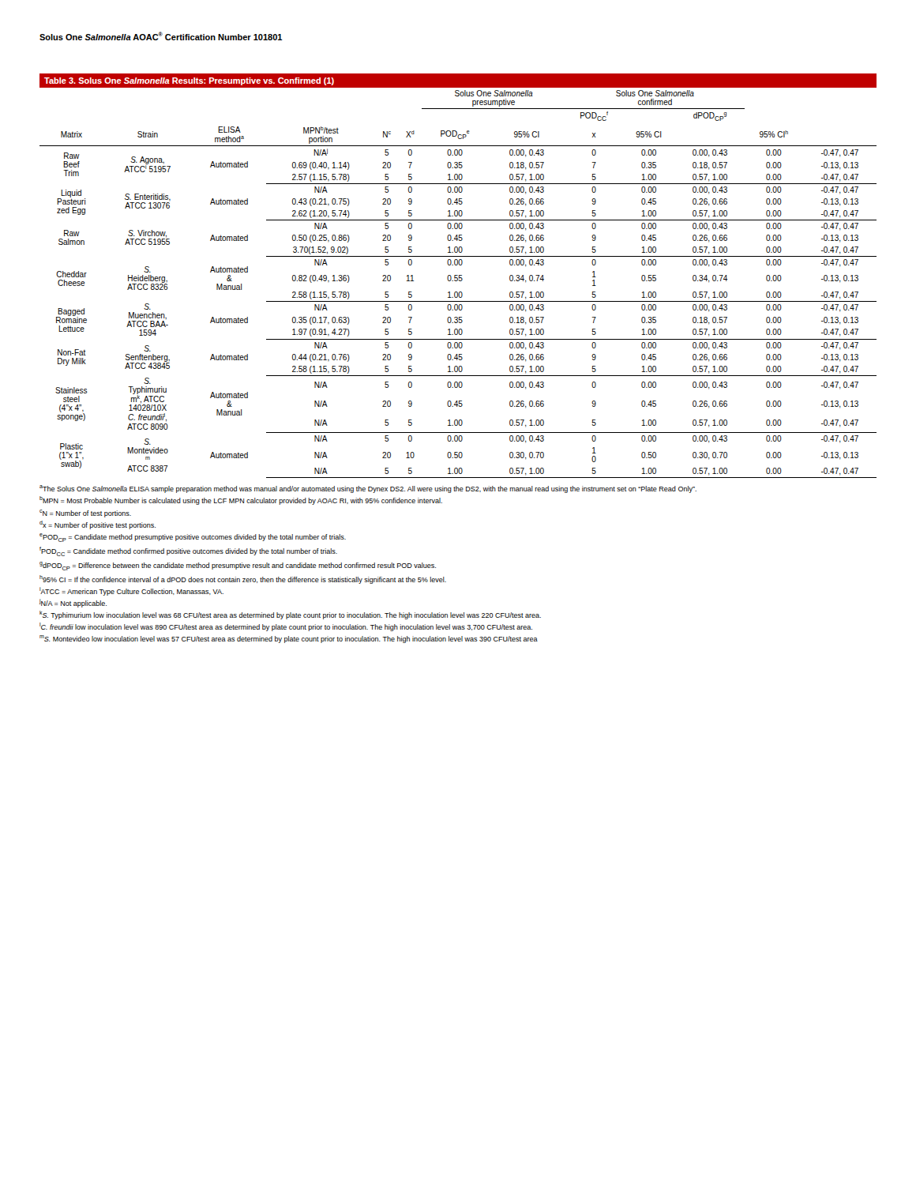Solus One Salmonella AOAC® Certification Number 101801
Table 3. Solus One Salmonella Results: Presumptive vs. Confirmed (1)
| | | | | | | Solus One Salmonella presumptive | Solus One Salmonella confirmed | |
| --- | --- | --- | --- | --- | --- | --- | --- | --- |
| | | POD CC f | | dPOD CP g |
| Matrix | Strain | ELISA method a | MPN b /test portion | N c | X d | POD CP e | 95% CI | x | 95% CI | | 95% CI h |
| Raw Beef Trim | S. Agona, ATCC i 51957 | Automated | N/A j | 5 | 0 | 0.00 | 0.00, 0.43 | 0 | 0.00 | 0.00, 0.43 | 0.00 | -0.47, 0.47 |
| 0.69 (0.40, 1.14) | 20 | 7 | 0.35 | 0.18, 0.57 | 7 | 0.35 | 0.18, 0.57 | 0.00 | -0.13, 0.13 |
| 2.57 (1.15, 5.78) | 5 | 5 | 1.00 | 0.57, 1.00 | 5 | 1.00 | 0.57, 1.00 | 0.00 | -0.47, 0.47 |
| Liquid Pasteuri zed Egg | S. Enteritidis, ATCC 13076 | Automated | N/A | 5 | 0 | 0.00 | 0.00, 0.43 | 0 | 0.00 | 0.00, 0.43 | 0.00 | -0.47, 0.47 |
| 0.43 (0.21, 0.75) | 20 | 9 | 0.45 | 0.26, 0.66 | 9 | 0.45 | 0.26, 0.66 | 0.00 | -0.13, 0.13 |
| 2.62 (1.20, 5.74) | 5 | 5 | 1.00 | 0.57, 1.00 | 5 | 1.00 | 0.57, 1.00 | 0.00 | -0.47, 0.47 |
| Raw Salmon | S. Virchow, ATCC 51955 | Automated | N/A | 5 | 0 | 0.00 | 0.00, 0.43 | 0 | 0.00 | 0.00, 0.43 | 0.00 | -0.47, 0.47 |
| 0.50 (0.25, 0.86) | 20 | 9 | 0.45 | 0.26, 0.66 | 9 | 0.45 | 0.26, 0.66 | 0.00 | -0.13, 0.13 |
| 3.70(1.52, 9.02) | 5 | 5 | 1.00 | 0.57, 1.00 | 5 | 1.00 | 0.57, 1.00 | 0.00 | -0.47, 0.47 |
| Cheddar Cheese | S. Heidelberg, ATCC 8326 | Automated & Manual | N/A | 5 | 0 | 0.00 | 0.00, 0.43 | 0 | 0.00 | 0.00, 0.43 | 0.00 | -0.47, 0.47 |
| 0.82 (0.49, 1.36) | 20 | 11 | 0.55 | 0.34, 0.74 | 1 1 | 0.55 | 0.34, 0.74 | 0.00 | -0.13, 0.13 |
| 2.58 (1.15, 5.78) | 5 | 5 | 1.00 | 0.57, 1.00 | 5 | 1.00 | 0.57, 1.00 | 0.00 | -0.47, 0.47 |
| Bagged Romaine Lettuce | S. Muenchen, ATCC BAA- 1594 | Automated | N/A | 5 | 0 | 0.00 | 0.00, 0.43 | 0 | 0.00 | 0.00, 0.43 | 0.00 | -0.47, 0.47 |
| 0.35 (0.17, 0.63) | 20 | 7 | 0.35 | 0.18, 0.57 | 7 | 0.35 | 0.18, 0.57 | 0.00 | -0.13, 0.13 |
| 1.97 (0.91, 4.27) | 5 | 5 | 1.00 | 0.57, 1.00 | 5 | 1.00 | 0.57, 1.00 | 0.00 | -0.47, 0.47 |
| Non-Fat Dry Milk | S. Senftenberg, ATCC 43845 | Automated | N/A | 5 | 0 | 0.00 | 0.00, 0.43 | 0 | 0.00 | 0.00, 0.43 | 0.00 | -0.47, 0.47 |
| 0.44 (0.21, 0.76) | 20 | 9 | 0.45 | 0.26, 0.66 | 9 | 0.45 | 0.26, 0.66 | 0.00 | -0.13, 0.13 |
| 2.58 (1.15, 5.78) | 5 | 5 | 1.00 | 0.57, 1.00 | 5 | 1.00 | 0.57, 1.00 | 0.00 | -0.47, 0.47 |
| Stainless steel (4”x 4”, sponge) | S. Typhimuriu m k , ATCC 14028/10X C. freundii l , ATCC 8090 | Automated & Manual | N/A | 5 | 0 | 0.00 | 0.00, 0.43 | 0 | 0.00 | 0.00, 0.43 | 0.00 | -0.47, 0.47 |
| N/A | 20 | 9 | 0.45 | 0.26, 0.66 | 9 | 0.45 | 0.26, 0.66 | 0.00 | -0.13, 0.13 |
| N/A | 5 | 5 | 1.00 | 0.57, 1.00 | 5 | 1.00 | 0.57, 1.00 | 0.00 | -0.47, 0.47 |
| Plastic (1”x 1”, swab) | S. Montevideo m ATCC 8387 | Automated | N/A | 5 | 0 | 0.00 | 0.00, 0.43 | 0 | 0.00 | 0.00, 0.43 | 0.00 | -0.47, 0.47 |
| N/A | 20 | 10 | 0.50 | 0.30, 0.70 | 1 0 | 0.50 | 0.30, 0.70 | 0.00 | -0.13, 0.13 |
| N/A | 5 | 5 | 1.00 | 0.57, 1.00 | 5 | 1.00 | 0.57, 1.00 | 0.00 | -0.47, 0.47 |
aThe Solus One Salmonella ELISA sample preparation method was manual and/or automated using the Dynex DS2. All were using the DS2, with the manual read using the instrument set on “Plate Read Only”.
bMPN = Most Probable Number is calculated using the LCF MPN calculator provided by AOAC RI, with 95% confidence interval.
cN = Number of test portions.
dx = Number of positive test portions.
ePODCP = Candidate method presumptive positive outcomes divided by the total number of trials.
fPODCC = Candidate method confirmed positive outcomes divided by the total number of trials.
gdPODCP = Difference between the candidate method presumptive result and candidate method confirmed result POD values.
h95% CI = If the confidence interval of a dPOD does not contain zero, then the difference is statistically significant at the 5% level.
iATCC = American Type Culture Collection, Manassas, VA.
jN/A = Not applicable.
kS. Typhimurium low inoculation level was 68 CFU/test area as determined by plate count prior to inoculation. The high inoculation level was 220 CFU/test area.
lC. freundii low inoculation level was 890 CFU/test area as determined by plate count prior to inoculation. The high inoculation level was 3,700 CFU/test area.
mS. Montevideo low inoculation level was 57 CFU/test area as determined by plate count prior to inoculation. The high inoculation level was 390 CFU/test area